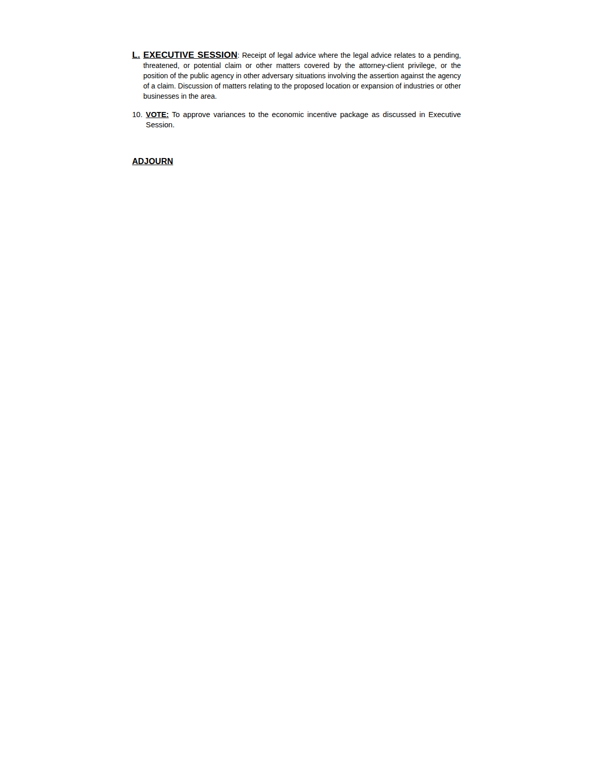L.
EXECUTIVE SESSION: Receipt of legal advice where the legal advice relates to a pending, threatened, or potential claim or other matters covered by the attorney-client privilege, or the position of the public agency in other adversary situations involving the assertion against the agency of a claim. Discussion of matters relating to the proposed location or expansion of industries or other businesses in the area.
10.
VOTE: To approve variances to the economic incentive package as discussed in Executive Session.
ADJOURN